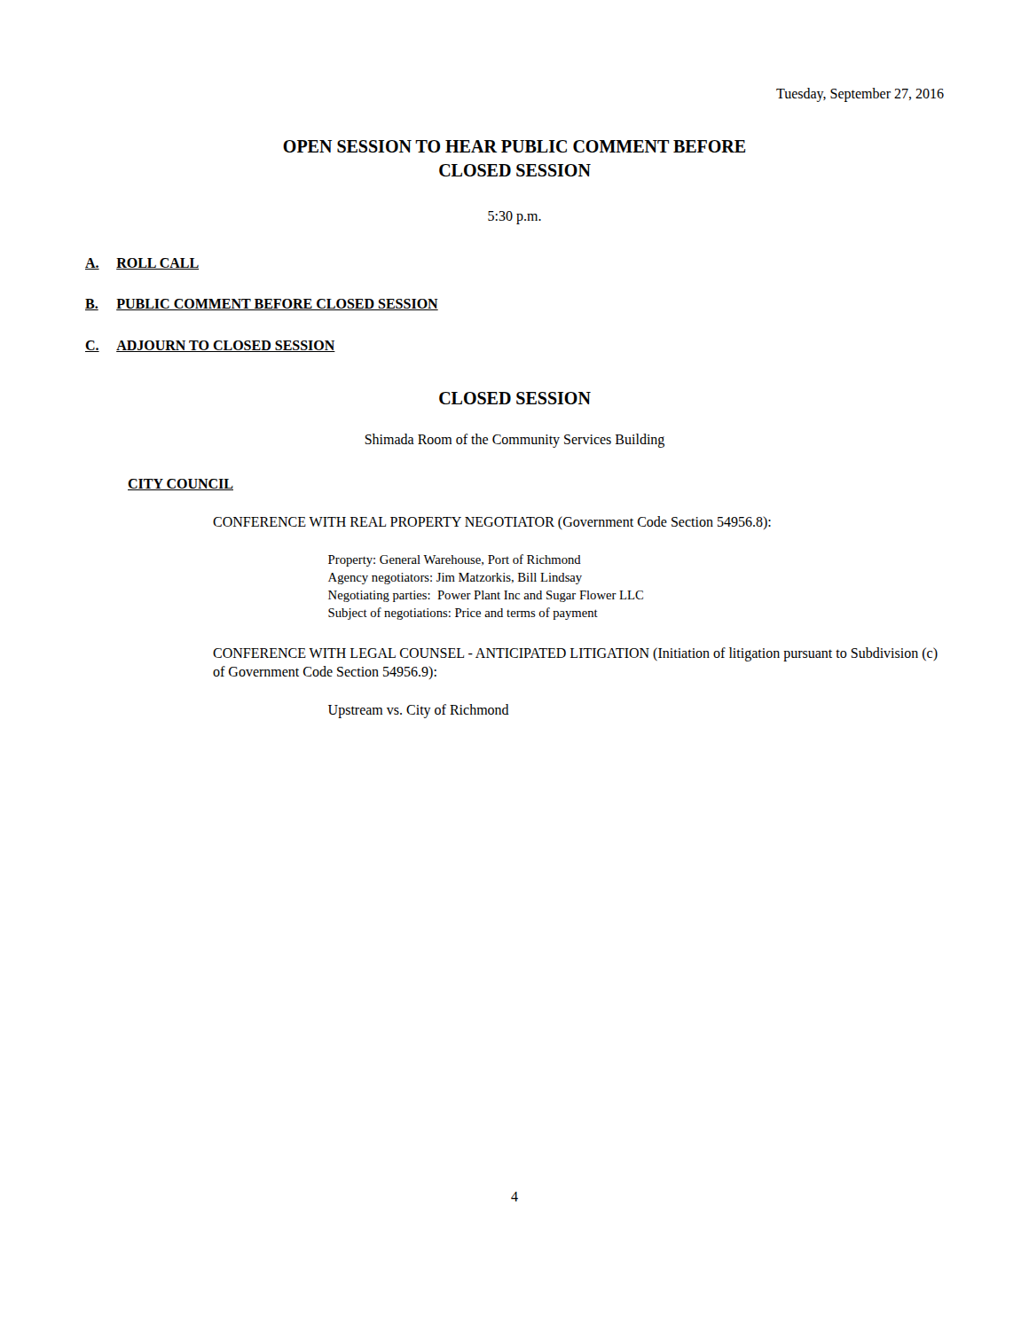Tuesday, September 27, 2016
OPEN SESSION TO HEAR PUBLIC COMMENT BEFORE
CLOSED SESSION
5:30 p.m.
A. ROLL CALL
B. PUBLIC COMMENT BEFORE CLOSED SESSION
C. ADJOURN TO CLOSED SESSION
CLOSED SESSION
Shimada Room of the Community Services Building
CITY COUNCIL
CONFERENCE WITH REAL PROPERTY NEGOTIATOR (Government Code Section 54956.8):
Property: General Warehouse, Port of Richmond
Agency negotiators: Jim Matzorkis, Bill Lindsay
Negotiating parties: Power Plant Inc and Sugar Flower LLC
Subject of negotiations: Price and terms of payment
CONFERENCE WITH LEGAL COUNSEL - ANTICIPATED LITIGATION (Initiation of litigation pursuant to Subdivision (c) of Government Code Section 54956.9):
Upstream vs. City of Richmond
4